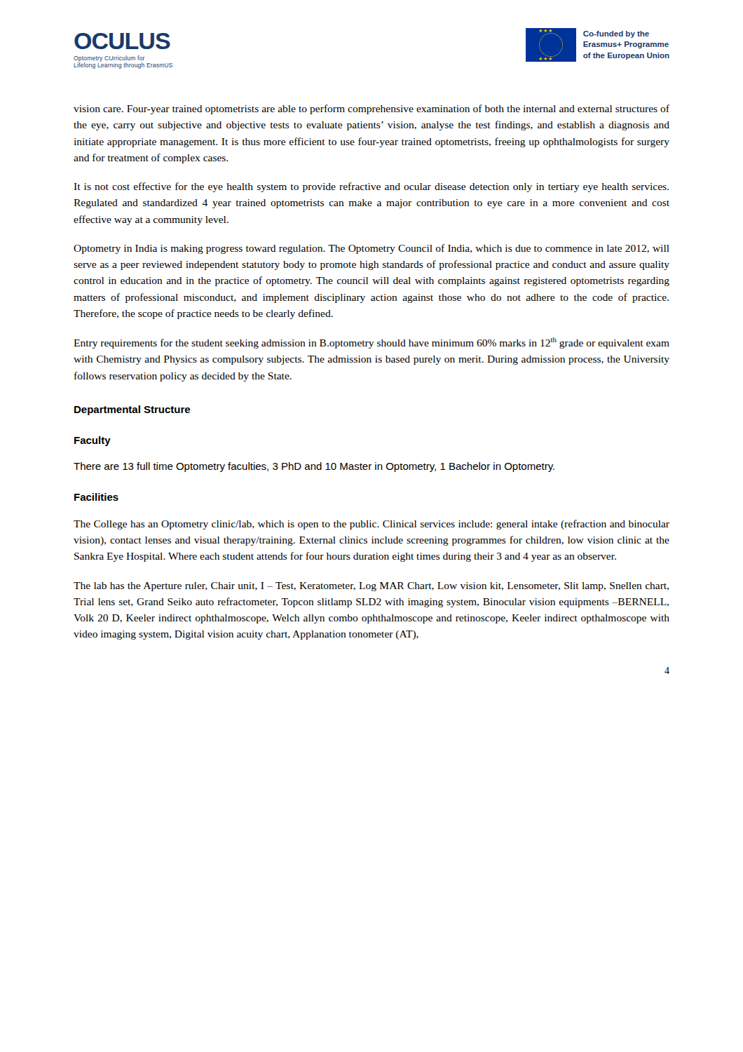OCULUS
Optometry CUrriculum for
Lifelong Learning through ErasmUS
Co-funded by the
Erasmus+ Programme
of the European Union
vision care. Four-year trained optometrists are able to perform comprehensive examination of both the internal and external structures of the eye, carry out subjective and objective tests to evaluate patients’ vision, analyse the test findings, and establish a diagnosis and initiate appropriate management. It is thus more efficient to use four-year trained optometrists, freeing up ophthalmologists for surgery and for treatment of complex cases.
It is not cost effective for the eye health system to provide refractive and ocular disease detection only in tertiary eye health services. Regulated and standardized 4 year trained optometrists can make a major contribution to eye care in a more convenient and cost effective way at a community level.
Optometry in India is making progress toward regulation. The Optometry Council of India, which is due to commence in late 2012, will serve as a peer reviewed independent statutory body to promote high standards of professional practice and conduct and assure quality control in education and in the practice of optometry. The council will deal with complaints against registered optometrists regarding matters of professional misconduct, and implement disciplinary action against those who do not adhere to the code of practice. Therefore, the scope of practice needs to be clearly defined.
Entry requirements for the student seeking admission in B.optometry should have minimum 60% marks in 12th grade or equivalent exam with Chemistry and Physics as compulsory subjects. The admission is based purely on merit. During admission process, the University follows reservation policy as decided by the State.
Departmental Structure
Faculty
There are 13 full time Optometry faculties, 3 PhD and 10 Master in Optometry, 1 Bachelor in Optometry.
Facilities
The College has an Optometry clinic/lab, which is open to the public. Clinical services include: general intake (refraction and binocular vision), contact lenses and visual therapy/training. External clinics include screening programmes for children, low vision clinic at the Sankra Eye Hospital. Where each student attends for four hours duration eight times during their 3 and 4 year as an observer.
The lab has the Aperture ruler, Chair unit, I – Test, Keratometer, Log MAR Chart, Low vision kit, Lensometer, Slit lamp, Snellen chart, Trial lens set, Grand Seiko auto refractometer, Topcon slitlamp SLD2 with imaging system, Binocular vision equipments –BERNELL, Volk 20 D, Keeler indirect ophthalmoscope, Welch allyn combo ophthalmoscope and retinoscope, Keeler indirect opthalmoscope with video imaging system, Digital vision acuity chart, Applanation tonometer (AT),
4